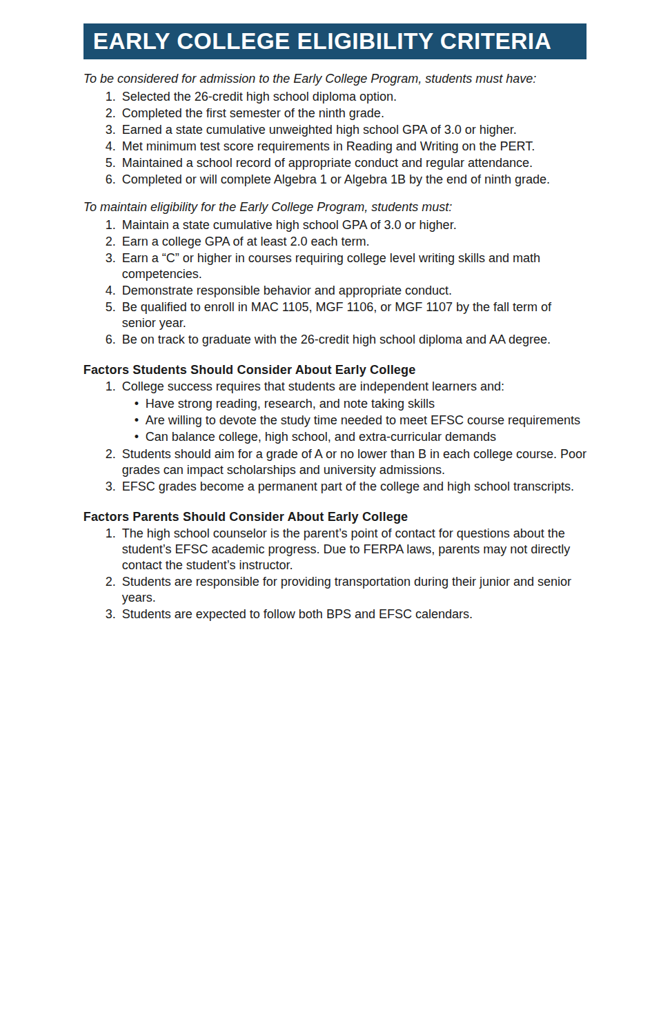Early College Eligibility Criteria
To be considered for admission to the Early College Program, students must have:
Selected the 26-credit high school diploma option.
Completed the first semester of the ninth grade.
Earned a state cumulative unweighted high school GPA of 3.0 or higher.
Met minimum test score requirements in Reading and Writing on the PERT.
Maintained a school record of appropriate conduct and regular attendance.
Completed or will complete Algebra 1 or Algebra 1B by the end of ninth grade.
To maintain eligibility for the Early College Program, students must:
Maintain a state cumulative high school GPA of 3.0 or higher.
Earn a college GPA of at least 2.0 each term.
Earn a “C” or higher in courses requiring college level writing skills and math competencies.
Demonstrate responsible behavior and appropriate conduct.
Be qualified to enroll in MAC 1105, MGF 1106, or MGF 1107 by the fall term of senior year.
Be on track to graduate with the 26-credit high school diploma and AA degree.
Factors Students Should Consider About Early College
College success requires that students are independent learners and:
Have strong reading, research, and note taking skills
Are willing to devote the study time needed to meet EFSC course requirements
Can balance college, high school, and extra-curricular demands
Students should aim for a grade of A or no lower than B in each college course. Poor grades can impact scholarships and university admissions.
EFSC grades become a permanent part of the college and high school transcripts.
Factors Parents Should Consider About Early College
The high school counselor is the parent’s point of contact for questions about the student’s EFSC academic progress. Due to FERPA laws, parents may not directly contact the student’s instructor.
Students are responsible for providing transportation during their junior and senior years.
Students are expected to follow both BPS and EFSC calendars.